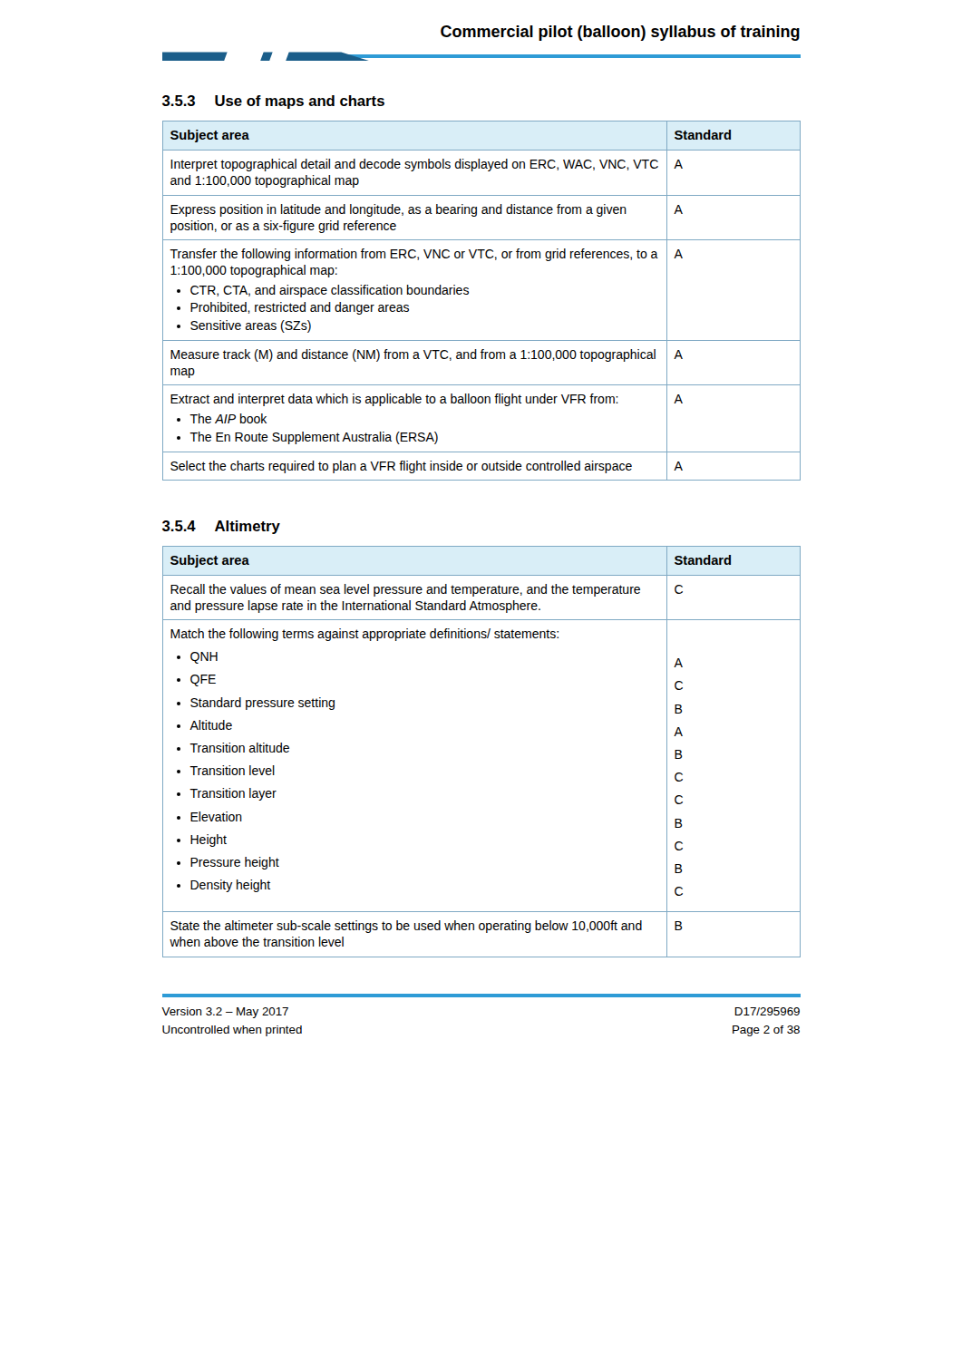Commercial pilot (balloon) syllabus of training
3.5.3 Use of maps and charts
| Subject area | Standard |
| --- | --- |
| Interpret topographical detail and decode symbols displayed on ERC, WAC, VNC, VTC and 1:100,000 topographical map | A |
| Express position in latitude and longitude, as a bearing and distance from a given position, or as a six-figure grid reference | A |
| Transfer the following information from ERC, VNC or VTC, or from grid references, to a 1:100,000 topographical map: CTR, CTA, and airspace classification boundaries Prohibited, restricted and danger areas Sensitive areas (SZs) | A |
| Measure track (M) and distance (NM) from a VTC, and from a 1:100,000 topographical map | A |
| Extract and interpret data which is applicable to a balloon flight under VFR from: The AIP book The En Route Supplement Australia (ERSA) | A |
| Select the charts required to plan a VFR flight inside or outside controlled airspace | A |
3.5.4 Altimetry
| Subject area | Standard |
| --- | --- |
| Recall the values of mean sea level pressure and temperature, and the temperature and pressure lapse rate in the International Standard Atmosphere. | C |
| Match the following terms against appropriate definitions/ statements: QNH QFE Standard pressure setting Altitude Transition altitude Transition level Transition layer Elevation Height Pressure height Density height | A C B A B C C B C B C |
| State the altimeter sub-scale settings to be used when operating below 10,000ft and when above the transition level | B |
Version 3.2 – May 2017
Uncontrolled when printed
D17/295969
Page 2 of 38